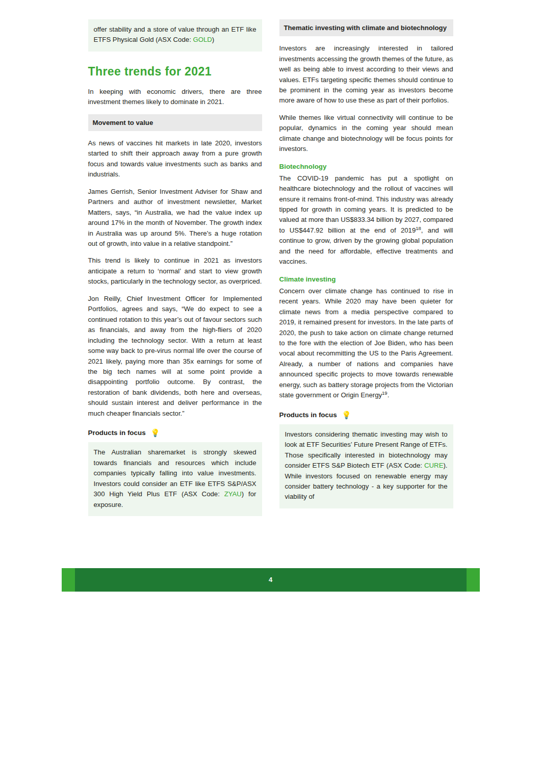offer stability and a store of value through an ETF like ETFS Physical Gold (ASX Code: GOLD)
Three trends for 2021
In keeping with economic drivers, there are three investment themes likely to dominate in 2021.
Movement to value
As news of vaccines hit markets in late 2020, investors started to shift their approach away from a pure growth focus and towards value investments such as banks and industrials.
James Gerrish, Senior Investment Adviser for Shaw and Partners and author of investment newsletter, Market Matters, says, “in Australia, we had the value index up around 17% in the month of November. The growth index in Australia was up around 5%. There's a huge rotation out of growth, into value in a relative standpoint.”
This trend is likely to continue in 2021 as investors anticipate a return to ‘normal’ and start to view growth stocks, particularly in the technology sector, as overpriced.
Jon Reilly, Chief Investment Officer for Implemented Portfolios, agrees and says, “We do expect to see a continued rotation to this year’s out of favour sectors such as financials, and away from the high-fliers of 2020 including the technology sector. With a return at least some way back to pre-virus normal life over the course of 2021 likely, paying more than 35x earnings for some of the big tech names will at some point provide a disappointing portfolio outcome. By contrast, the restoration of bank dividends, both here and overseas, should sustain interest and deliver performance in the much cheaper financials sector.”
Products in focus 💡
The Australian sharemarket is strongly skewed towards financials and resources which include companies typically falling into value investments. Investors could consider an ETF like ETFS S&P/ASX 300 High Yield Plus ETF (ASX Code: ZYAU) for exposure.
Thematic investing with climate and biotechnology
Investors are increasingly interested in tailored investments accessing the growth themes of the future, as well as being able to invest according to their views and values. ETFs targeting specific themes should continue to be prominent in the coming year as investors become more aware of how to use these as part of their porfolios.
While themes like virtual connectivity will continue to be popular, dynamics in the coming year should mean climate change and biotechnology will be focus points for investors.
Biotechnology
The COVID-19 pandemic has put a spotlight on healthcare biotechnology and the rollout of vaccines will ensure it remains front-of-mind. This industry was already tipped for growth in coming years. It is predicted to be valued at more than US$833.34 billion by 2027, compared to US$447.92 billion at the end of 201918, and will continue to grow, driven by the growing global population and the need for affordable, effective treatments and vaccines.
Climate investing
Concern over climate change has continued to rise in recent years. While 2020 may have been quieter for climate news from a media perspective compared to 2019, it remained present for investors. In the late parts of 2020, the push to take action on climate change returned to the fore with the election of Joe Biden, who has been vocal about recommitting the US to the Paris Agreement. Already, a number of nations and companies have announced specific projects to move towards renewable energy, such as battery storage projects from the Victorian state government or Origin Energy19.
Products in focus 💡
Investors considering thematic investing may wish to look at ETF Securities’ Future Present Range of ETFs. Those specifically interested in biotechnology may consider ETFS S&P Biotech ETF (ASX Code: CURE). While investors focused on renewable energy may consider battery technology - a key supporter for the viability of
4